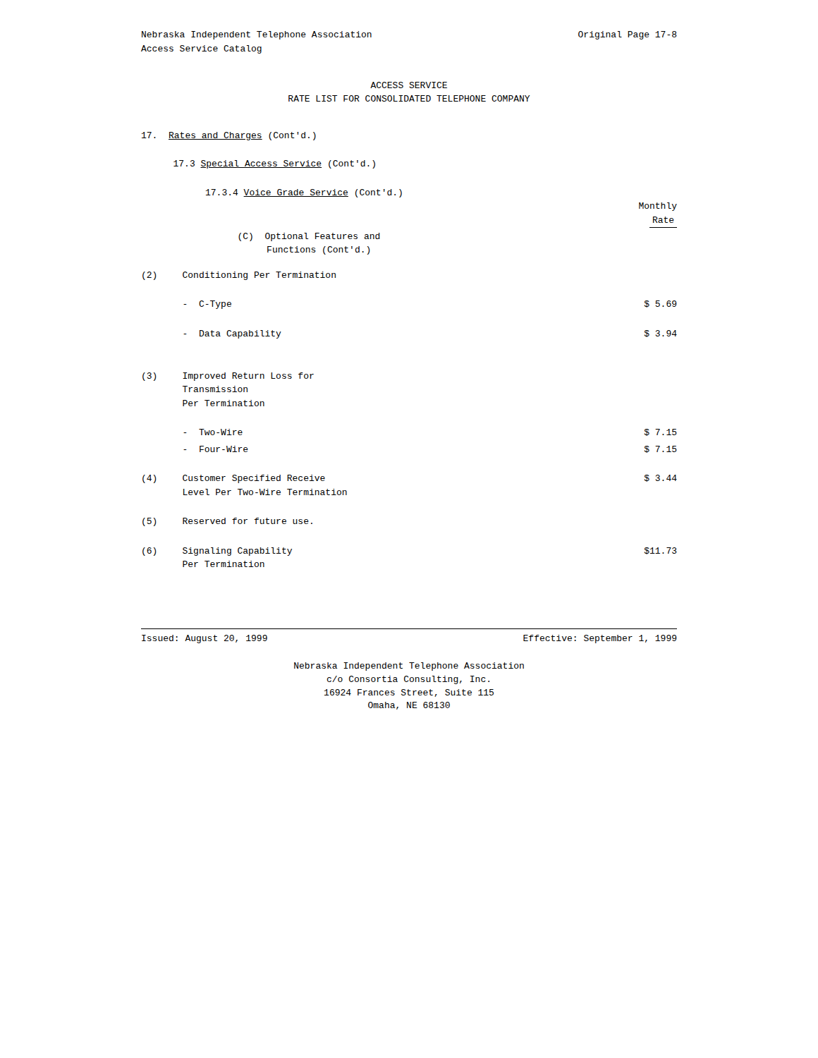Nebraska Independent Telephone Association Access Service Catalog
Original Page 17-8
ACCESS SERVICE
RATE LIST FOR CONSOLIDATED TELEPHONE COMPANY
17. Rates and Charges (Cont'd.)
17.3 Special Access Service (Cont'd.)
17.3.4 Voice Grade Service (Cont'd.)
Monthly Rate
(C) Optional Features and
Functions (Cont'd.)
| (2) | Conditioning Per Termination | |
| | - C-Type | $ 5.69 |
| | - Data Capability | $ 3.94 |
| (3) | Improved Return Loss for Transmission Per Termination | |
| | - Two-Wire | $ 7.15 |
| | - Four-Wire | $ 7.15 |
| (4) | Customer Specified Receive Level Per Two-Wire Termination | $ 3.44 |
| (5) | Reserved for future use. | |
| (6) | Signaling Capability Per Termination | $11.73 |
Issued: August 20, 1999 Effective: September 1, 1999
Nebraska Independent Telephone Association
c/o Consortia Consulting, Inc.
16924 Frances Street, Suite 115
Omaha, NE 68130